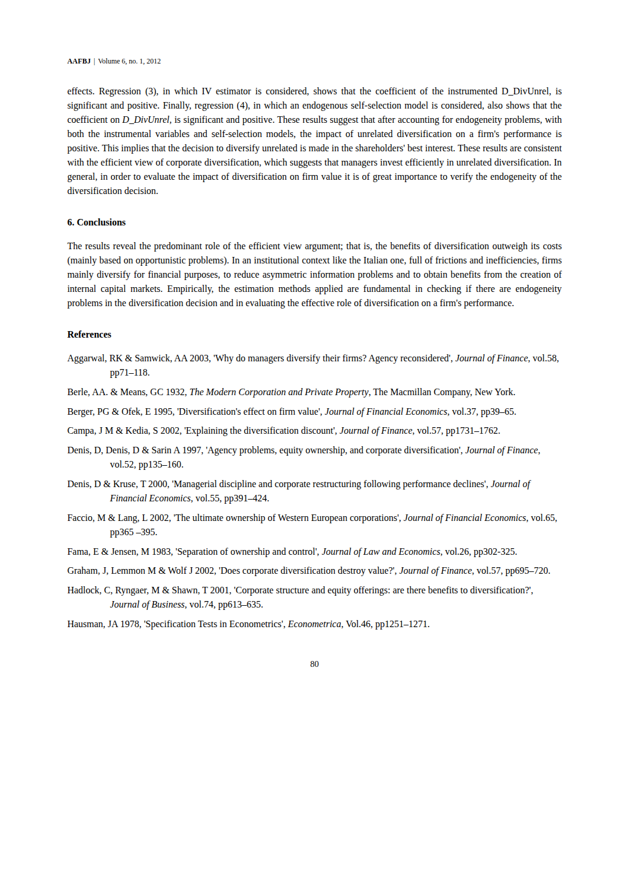AAFBJ|Volume 6, no. 1, 2012
effects. Regression (3), in which IV estimator is considered, shows that the coefficient of the instrumented D_DivUnrel, is significant and positive. Finally, regression (4), in which an endogenous self-selection model is considered, also shows that the coefficient on D_DivUnrel, is significant and positive. These results suggest that after accounting for endogeneity problems, with both the instrumental variables and self-selection models, the impact of unrelated diversification on a firm's performance is positive. This implies that the decision to diversify unrelated is made in the shareholders' best interest. These results are consistent with the efficient view of corporate diversification, which suggests that managers invest efficiently in unrelated diversification. In general, in order to evaluate the impact of diversification on firm value it is of great importance to verify the endogeneity of the diversification decision.
6. Conclusions
The results reveal the predominant role of the efficient view argument; that is, the benefits of diversification outweigh its costs (mainly based on opportunistic problems). In an institutional context like the Italian one, full of frictions and inefficiencies, firms mainly diversify for financial purposes, to reduce asymmetric information problems and to obtain benefits from the creation of internal capital markets. Empirically, the estimation methods applied are fundamental in checking if there are endogeneity problems in the diversification decision and in evaluating the effective role of diversification on a firm's performance.
References
Aggarwal, RK & Samwick, AA 2003, 'Why do managers diversify their firms? Agency reconsidered', Journal of Finance, vol.58, pp71–118.
Berle, AA. & Means, GC 1932, The Modern Corporation and Private Property, The Macmillan Company, New York.
Berger, PG & Ofek, E 1995, 'Diversification's effect on firm value', Journal of Financial Economics, vol.37, pp39–65.
Campa, J M & Kedia, S 2002, 'Explaining the diversification discount', Journal of Finance, vol.57, pp1731–1762.
Denis, D, Denis, D & Sarin A 1997, 'Agency problems, equity ownership, and corporate diversification', Journal of Finance, vol.52, pp135–160.
Denis, D & Kruse, T 2000, 'Managerial discipline and corporate restructuring following performance declines', Journal of Financial Economics, vol.55, pp391–424.
Faccio, M & Lang, L 2002, 'The ultimate ownership of Western European corporations', Journal of Financial Economics, vol.65, pp365 –395.
Fama, E & Jensen, M 1983, 'Separation of ownership and control', Journal of Law and Economics, vol.26, pp302-325.
Graham, J, Lemmon M & Wolf J 2002, 'Does corporate diversification destroy value?', Journal of Finance, vol.57, pp695–720.
Hadlock, C, Ryngaer, M & Shawn, T 2001, 'Corporate structure and equity offerings: are there benefits to diversification?', Journal of Business, vol.74, pp613–635.
Hausman, JA 1978, 'Specification Tests in Econometrics', Econometrica, Vol.46, pp1251–1271.
80